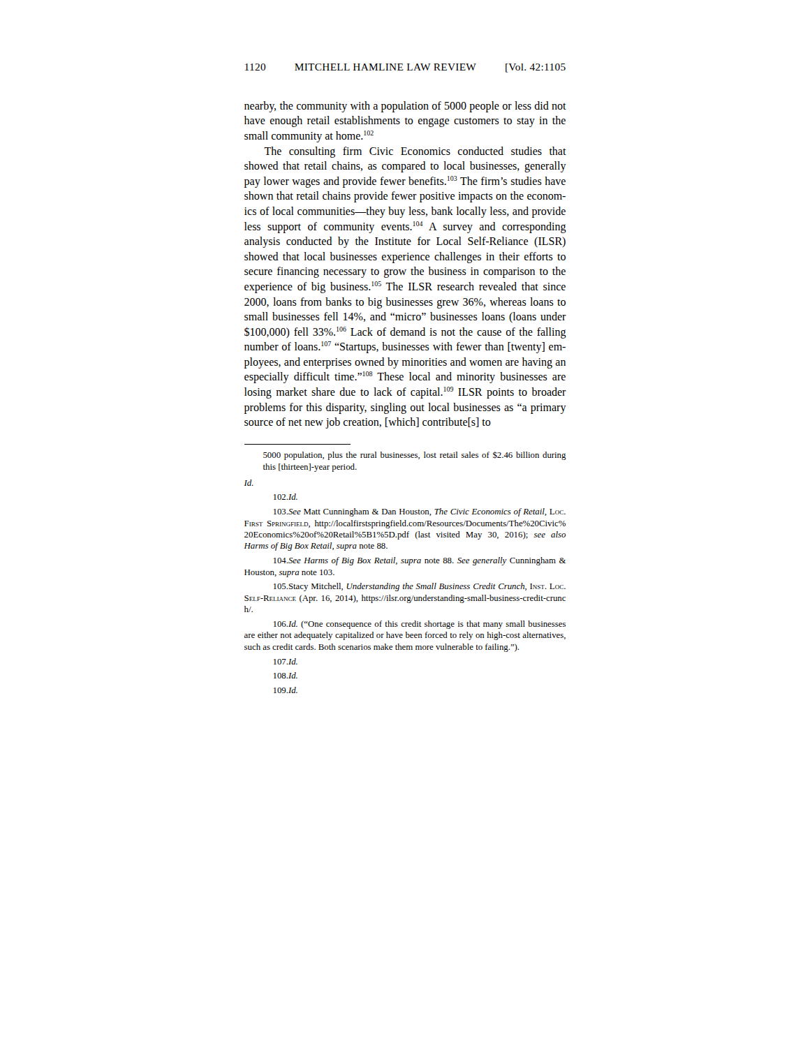1120 MITCHELL HAMLINE LAW REVIEW [Vol. 42:1105
nearby, the community with a population of 5000 people or less did not have enough retail establishments to engage customers to stay in the small community at home.102
The consulting firm Civic Economics conducted studies that showed that retail chains, as compared to local businesses, generally pay lower wages and provide fewer benefits.103 The firm’s studies have shown that retail chains provide fewer positive impacts on the economics of local communities—they buy less, bank locally less, and provide less support of community events.104 A survey and corresponding analysis conducted by the Institute for Local Self-Reliance (ILSR) showed that local businesses experience challenges in their efforts to secure financing necessary to grow the business in comparison to the experience of big business.105 The ILSR research revealed that since 2000, loans from banks to big businesses grew 36%, whereas loans to small businesses fell 14%, and “micro” businesses loans (loans under $100,000) fell 33%.106 Lack of demand is not the cause of the falling number of loans.107 “Startups, businesses with fewer than [twenty] employees, and enterprises owned by minorities and women are having an especially difficult time.”108 These local and minority businesses are losing market share due to lack of capital.109 ILSR points to broader problems for this disparity, singling out local businesses as “a primary source of net new job creation, [which] contribute[s] to
5000 population, plus the rural businesses, lost retail sales of $2.46 billion during this [thirteen]-year period.
Id.
102. Id.
103. See Matt Cunningham & Dan Houston, The Civic Economics of Retail, Loc. First Springfield, http://localfirstspringfield.com/Resources/Documents/The%20Civic%20Economics%20of%20Retail%5B1%5D.pdf (last visited May 30, 2016); see also Harms of Big Box Retail, supra note 88.
104. See Harms of Big Box Retail, supra note 88. See generally Cunningham & Houston, supra note 103.
105. Stacy Mitchell, Understanding the Small Business Credit Crunch, Inst. Loc. Self-Reliance (Apr. 16, 2014), https://ilsr.org/understanding-small-business-credit-crunch/.
106. Id. (“One consequence of this credit shortage is that many small businesses are either not adequately capitalized or have been forced to rely on high-cost alternatives, such as credit cards. Both scenarios make them more vulnerable to failing.”).
107. Id.
108. Id.
109. Id.